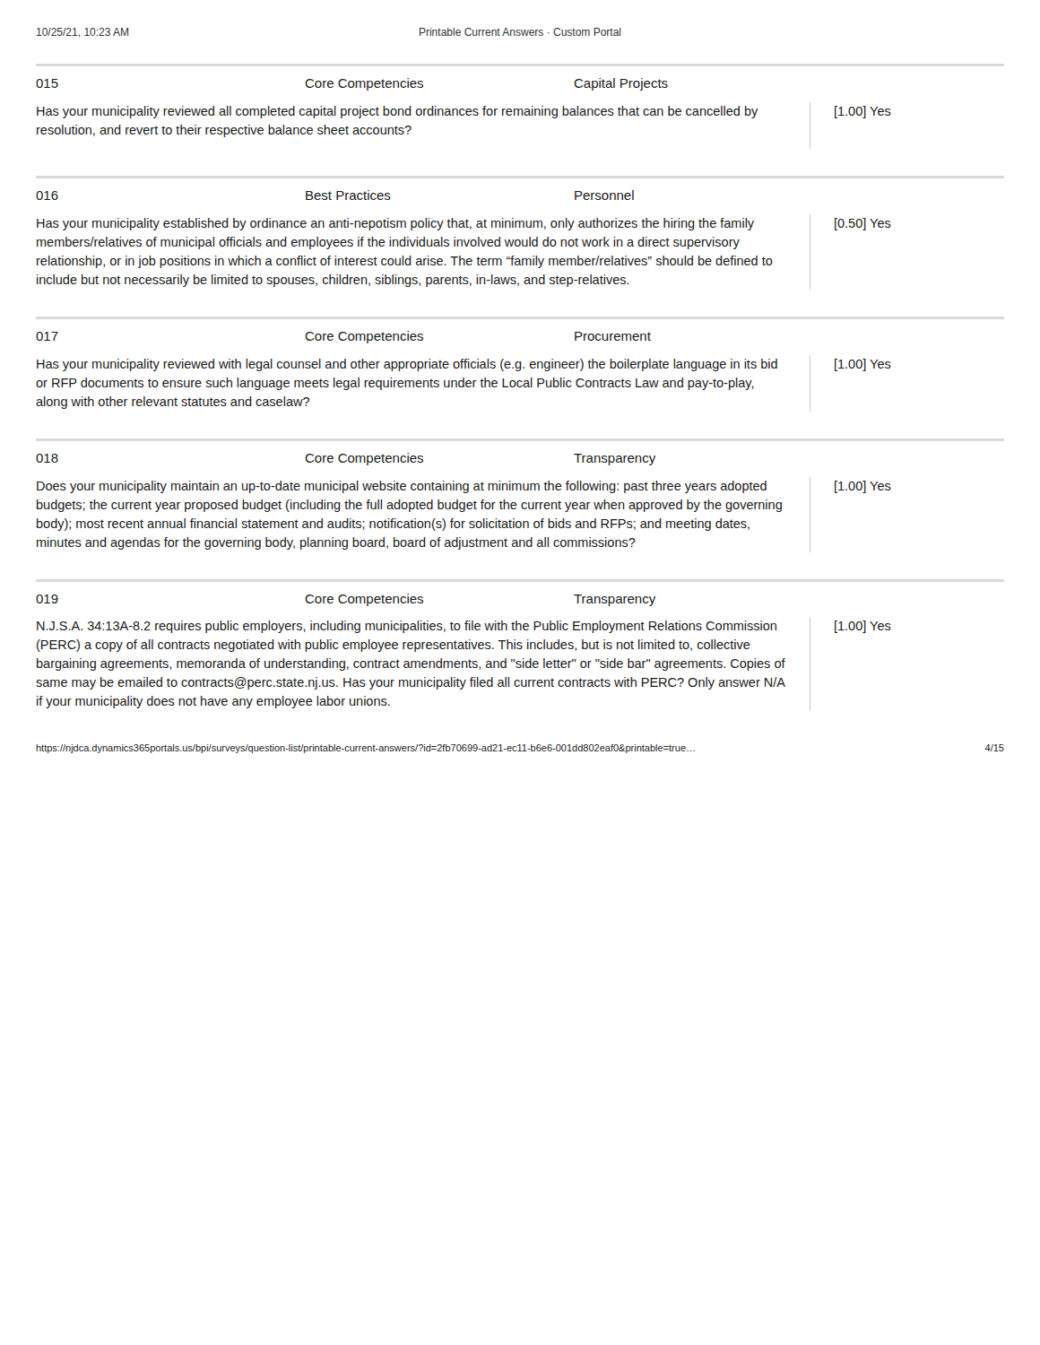10/25/21, 10:23 AM
Printable Current Answers · Custom Portal
015
Core Competencies
Capital Projects
Has your municipality reviewed all completed capital project bond ordinances for remaining balances that can be cancelled by resolution, and revert to their respective balance sheet accounts?
[1.00] Yes
016
Best Practices
Personnel
Has your municipality established by ordinance an anti-nepotism policy that, at minimum, only authorizes the hiring the family members/relatives of municipal officials and employees if the individuals involved would do not work in a direct supervisory relationship, or in job positions in which a conflict of interest could arise. The term “family member/relatives” should be defined to include but not necessarily be limited to spouses, children, siblings, parents, in-laws, and step-relatives.
[0.50] Yes
017
Core Competencies
Procurement
Has your municipality reviewed with legal counsel and other appropriate officials (e.g. engineer) the boilerplate language in its bid or RFP documents to ensure such language meets legal requirements under the Local Public Contracts Law and pay-to-play, along with other relevant statutes and caselaw?
[1.00] Yes
018
Core Competencies
Transparency
Does your municipality maintain an up-to-date municipal website containing at minimum the following: past three years adopted budgets; the current year proposed budget (including the full adopted budget for the current year when approved by the governing body); most recent annual financial statement and audits; notification(s) for solicitation of bids and RFPs; and meeting dates, minutes and agendas for the governing body, planning board, board of adjustment and all commissions?
[1.00] Yes
019
Core Competencies
Transparency
N.J.S.A. 34:13A-8.2 requires public employers, including municipalities, to file with the Public Employment Relations Commission (PERC) a copy of all contracts negotiated with public employee representatives. This includes, but is not limited to, collective bargaining agreements, memoranda of understanding, contract amendments, and "side letter" or "side bar" agreements. Copies of same may be emailed to contracts@perc.state.nj.us. Has your municipality filed all current contracts with PERC? Only answer N/A if your municipality does not have any employee labor unions.
[1.00] Yes
4/15 https://njdca.dynamics365portals.us/bpi/surveys/question-list/printable-current-answers/?id=2fb70699-ad21-ec11-b6e6-001dd802eaf0&printable=true…